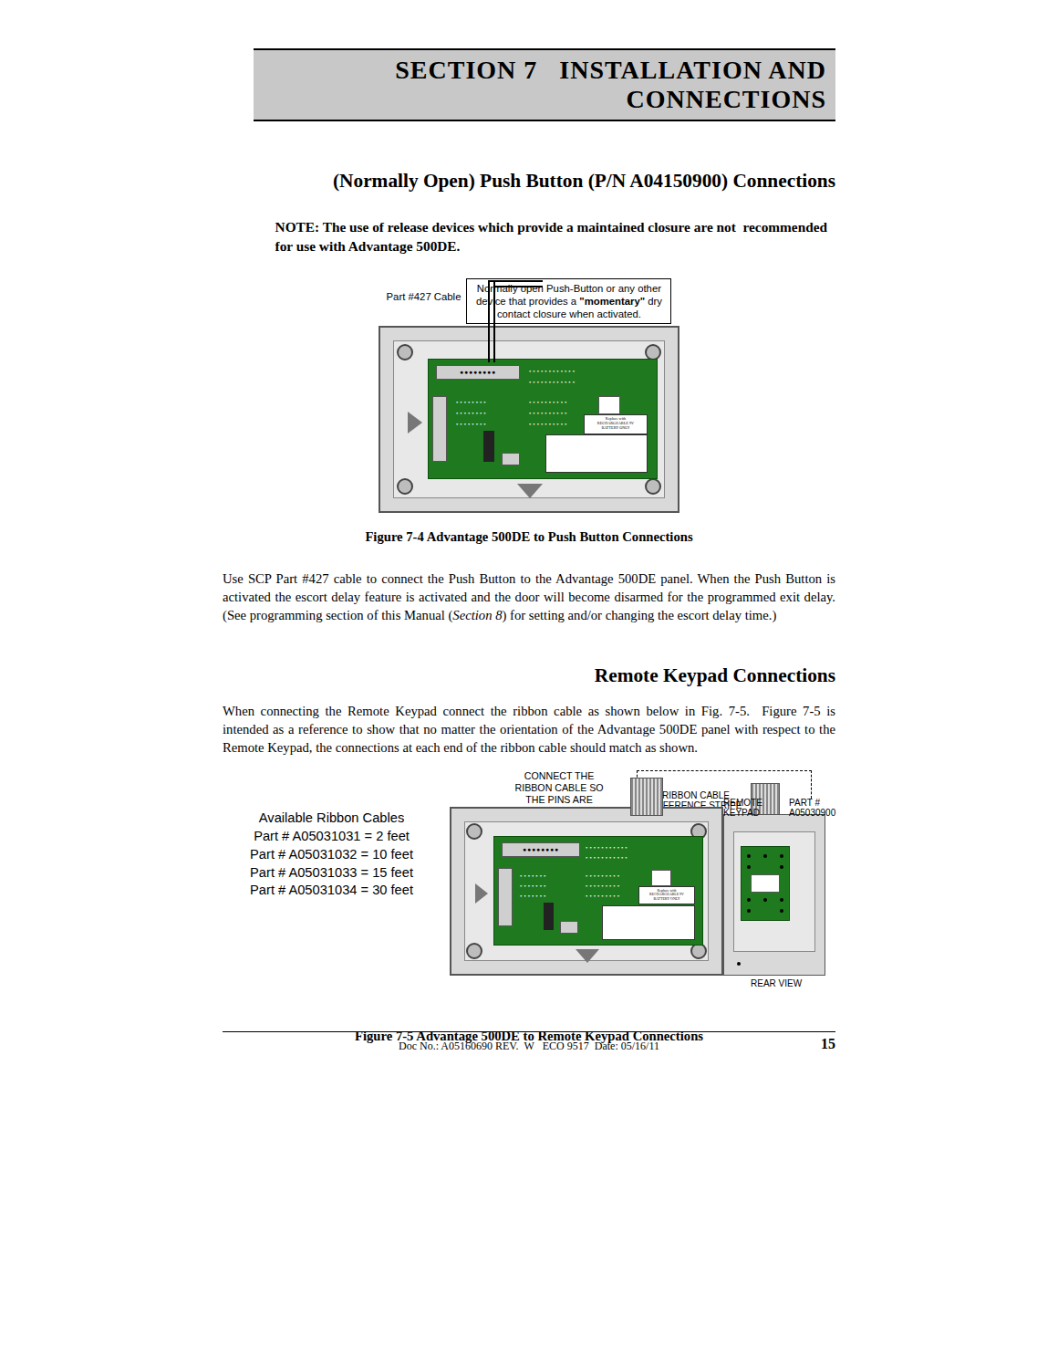SECTION 7 INSTALLATION AND CONNECTIONS
(Normally Open) Push Button (P/N A04150900) Connections
NOTE: The use of release devices which provide a maintained closure are not recommended
for use with Advantage 500DE.
Part #427 Cable
Normally open Push-Button or any other device that provides a "momentary" dry contact closure when activated.
●●●●●●●●
••••••••••••
••••••••••••
••••••••
••••••••
••••••••
••••••••••
••••••••••
••••••••••
Replace with
RECHARGEABLE 9V
BATTERY ONLY
Figure 7-4 Advantage 500DE to Push Button Connections
Use SCP Part #427 cable to connect the Push Button to the Advantage 500DE panel. When the Push Button is activated the escort delay feature is activated and the door will become disarmed for the programmed exit delay. (See programming section of this Manual (Section 8) for setting and/or changing the escort delay time.)
Remote Keypad Connections
When connecting the Remote Keypad connect the ribbon cable as shown below in Fig. 7-5. Figure 7-5 is intended as a reference to show that no matter the orientation of the Advantage 500DE panel with respect to the Remote Keypad, the connections at each end of the ribbon cable should match as shown.
Available Ribbon Cables
Part # A05031031 = 2 feet
Part # A05031032 = 10 feet
Part # A05031033 = 15 feet
Part # A05031034 = 30 feet
CONNECT THE RIBBON CABLE SO THE PINS ARE CONNECTED AS SHOWN
RIBBON CABLE REFERENCE STRIPE
●●●●●●●●
•••••••••••
•••••••••••
•••••••
•••••••
•••••••
•••••••••
•••••••••
•••••••••
Replace with
RECHARGEABLE 9V
BATTERY ONLY
REMOTE
KEYPAD
PART #
A05030900
REAR VIEW
Figure 7-5 Advantage 500DE to Remote Keypad Connections
15
Doc No.: A05160690 REV. W ECO 9517 Date: 05/16/11